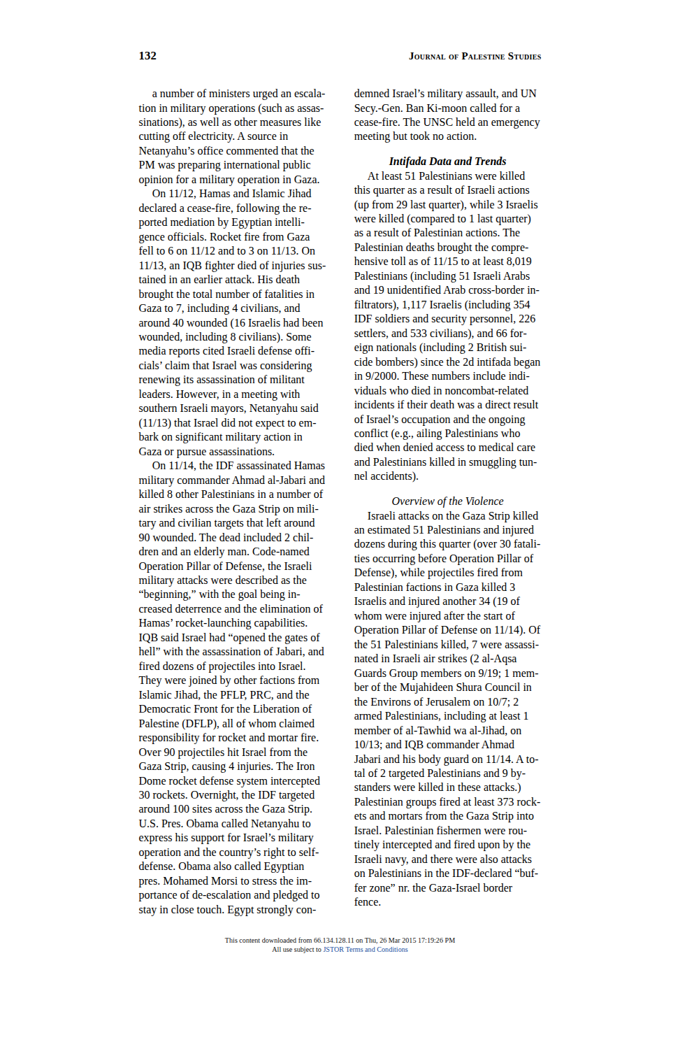132 Journal of Palestine Studies
a number of ministers urged an escalation in military operations (such as assassinations), as well as other measures like cutting off electricity. A source in Netanyahu’s office commented that the PM was preparing international public opinion for a military operation in Gaza.
On 11/12, Hamas and Islamic Jihad declared a cease-fire, following the reported mediation by Egyptian intelligence officials. Rocket fire from Gaza fell to 6 on 11/12 and to 3 on 11/13. On 11/13, an IQB fighter died of injuries sustained in an earlier attack. His death brought the total number of fatalities in Gaza to 7, including 4 civilians, and around 40 wounded (16 Israelis had been wounded, including 8 civilians). Some media reports cited Israeli defense officials’ claim that Israel was considering renewing its assassination of militant leaders. However, in a meeting with southern Israeli mayors, Netanyahu said (11/13) that Israel did not expect to embark on significant military action in Gaza or pursue assassinations.
On 11/14, the IDF assassinated Hamas military commander Ahmad al-Jabari and killed 8 other Palestinians in a number of air strikes across the Gaza Strip on military and civilian targets that left around 90 wounded. The dead included 2 children and an elderly man. Code-named Operation Pillar of Defense, the Israeli military attacks were described as the “beginning,” with the goal being increased deterrence and the elimination of Hamas’ rocket-launching capabilities. IQB said Israel had “opened the gates of hell” with the assassination of Jabari, and fired dozens of projectiles into Israel. They were joined by other factions from Islamic Jihad, the PFLP, PRC, and the Democratic Front for the Liberation of Palestine (DFLP), all of whom claimed responsibility for rocket and mortar fire. Over 90 projectiles hit Israel from the Gaza Strip, causing 4 injuries. The Iron Dome rocket defense system intercepted 30 rockets. Overnight, the IDF targeted around 100 sites across the Gaza Strip. U.S. Pres. Obama called Netanyahu to express his support for Israel’s military operation and the country’s right to self-defense. Obama also called Egyptian pres. Mohamed Morsi to stress the importance of de-escalation and pledged to stay in close touch. Egypt strongly condemned Israel’s military assault, and UN Secy.-Gen. Ban Ki-moon called for a cease-fire. The UNSC held an emergency meeting but took no action.
Intifada Data and Trends
At least 51 Palestinians were killed this quarter as a result of Israeli actions (up from 29 last quarter), while 3 Israelis were killed (compared to 1 last quarter) as a result of Palestinian actions. The Palestinian deaths brought the comprehensive toll as of 11/15 to at least 8,019 Palestinians (including 51 Israeli Arabs and 19 unidentified Arab cross-border infiltrators), 1,117 Israelis (including 354 IDF soldiers and security personnel, 226 settlers, and 533 civilians), and 66 foreign nationals (including 2 British suicide bombers) since the 2d intifada began in 9/2000. These numbers include individuals who died in noncombat-related incidents if their death was a direct result of Israel’s occupation and the ongoing conflict (e.g., ailing Palestinians who died when denied access to medical care and Palestinians killed in smuggling tunnel accidents).
Overview of the Violence
Israeli attacks on the Gaza Strip killed an estimated 51 Palestinians and injured dozens during this quarter (over 30 fatalities occurring before Operation Pillar of Defense), while projectiles fired from Palestinian factions in Gaza killed 3 Israelis and injured another 34 (19 of whom were injured after the start of Operation Pillar of Defense on 11/14). Of the 51 Palestinians killed, 7 were assassinated in Israeli air strikes (2 al-Aqsa Guards Group members on 9/19; 1 member of the Mujahideen Shura Council in the Environs of Jerusalem on 10/7; 2 armed Palestinians, including at least 1 member of al-Tawhid wa al-Jihad, on 10/13; and IQB commander Ahmad Jabari and his body guard on 11/14. A total of 2 targeted Palestinians and 9 bystanders were killed in these attacks.) Palestinian groups fired at least 373 rockets and mortars from the Gaza Strip into Israel. Palestinian fishermen were routinely intercepted and fired upon by the Israeli navy, and there were also attacks on Palestinians in the IDF-declared “buffer zone” nr. the Gaza-Israel border fence.
This content downloaded from 66.134.128.11 on Thu, 26 Mar 2015 17:19:26 PM
All use subject to JSTOR Terms and Conditions